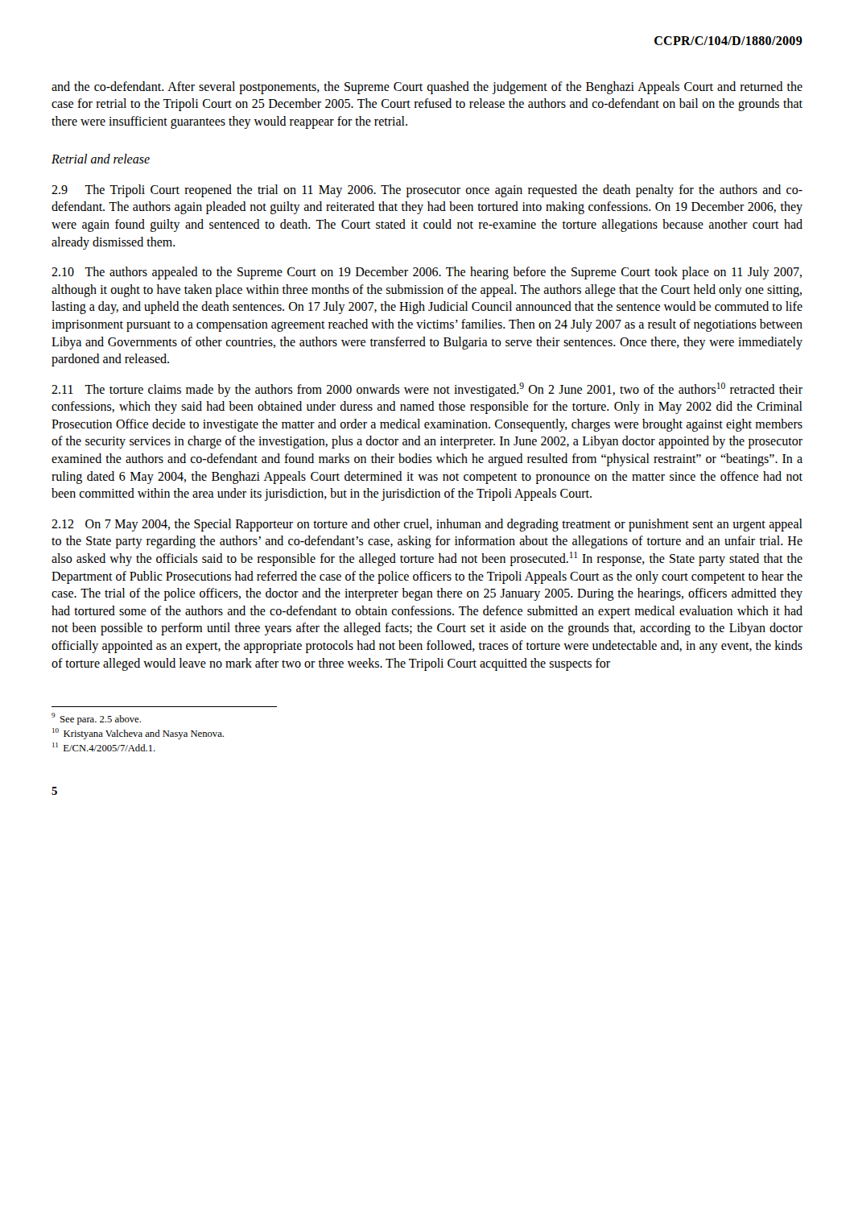CCPR/C/104/D/1880/2009
and the co-defendant. After several postponements, the Supreme Court quashed the judgement of the Benghazi Appeals Court and returned the case for retrial to the Tripoli Court on 25 December 2005. The Court refused to release the authors and co-defendant on bail on the grounds that there were insufficient guarantees they would reappear for the retrial.
Retrial and release
2.9 The Tripoli Court reopened the trial on 11 May 2006. The prosecutor once again requested the death penalty for the authors and co-defendant. The authors again pleaded not guilty and reiterated that they had been tortured into making confessions. On 19 December 2006, they were again found guilty and sentenced to death. The Court stated it could not re-examine the torture allegations because another court had already dismissed them.
2.10 The authors appealed to the Supreme Court on 19 December 2006. The hearing before the Supreme Court took place on 11 July 2007, although it ought to have taken place within three months of the submission of the appeal. The authors allege that the Court held only one sitting, lasting a day, and upheld the death sentences. On 17 July 2007, the High Judicial Council announced that the sentence would be commuted to life imprisonment pursuant to a compensation agreement reached with the victims’ families. Then on 24 July 2007 as a result of negotiations between Libya and Governments of other countries, the authors were transferred to Bulgaria to serve their sentences. Once there, they were immediately pardoned and released.
2.11 The torture claims made by the authors from 2000 onwards were not investigated.9 On 2 June 2001, two of the authors10 retracted their confessions, which they said had been obtained under duress and named those responsible for the torture. Only in May 2002 did the Criminal Prosecution Office decide to investigate the matter and order a medical examination. Consequently, charges were brought against eight members of the security services in charge of the investigation, plus a doctor and an interpreter. In June 2002, a Libyan doctor appointed by the prosecutor examined the authors and co-defendant and found marks on their bodies which he argued resulted from “physical restraint” or “beatings”. In a ruling dated 6 May 2004, the Benghazi Appeals Court determined it was not competent to pronounce on the matter since the offence had not been committed within the area under its jurisdiction, but in the jurisdiction of the Tripoli Appeals Court.
2.12 On 7 May 2004, the Special Rapporteur on torture and other cruel, inhuman and degrading treatment or punishment sent an urgent appeal to the State party regarding the authors’ and co-defendant’s case, asking for information about the allegations of torture and an unfair trial. He also asked why the officials said to be responsible for the alleged torture had not been prosecuted.11 In response, the State party stated that the Department of Public Prosecutions had referred the case of the police officers to the Tripoli Appeals Court as the only court competent to hear the case. The trial of the police officers, the doctor and the interpreter began there on 25 January 2005. During the hearings, officers admitted they had tortured some of the authors and the co-defendant to obtain confessions. The defence submitted an expert medical evaluation which it had not been possible to perform until three years after the alleged facts; the Court set it aside on the grounds that, according to the Libyan doctor officially appointed as an expert, the appropriate protocols had not been followed, traces of torture were undetectable and, in any event, the kinds of torture alleged would leave no mark after two or three weeks. The Tripoli Court acquitted the suspects for
9 See para. 2.5 above.
10 Kristyana Valcheva and Nasya Nenova.
11 E/CN.4/2005/7/Add.1.
5